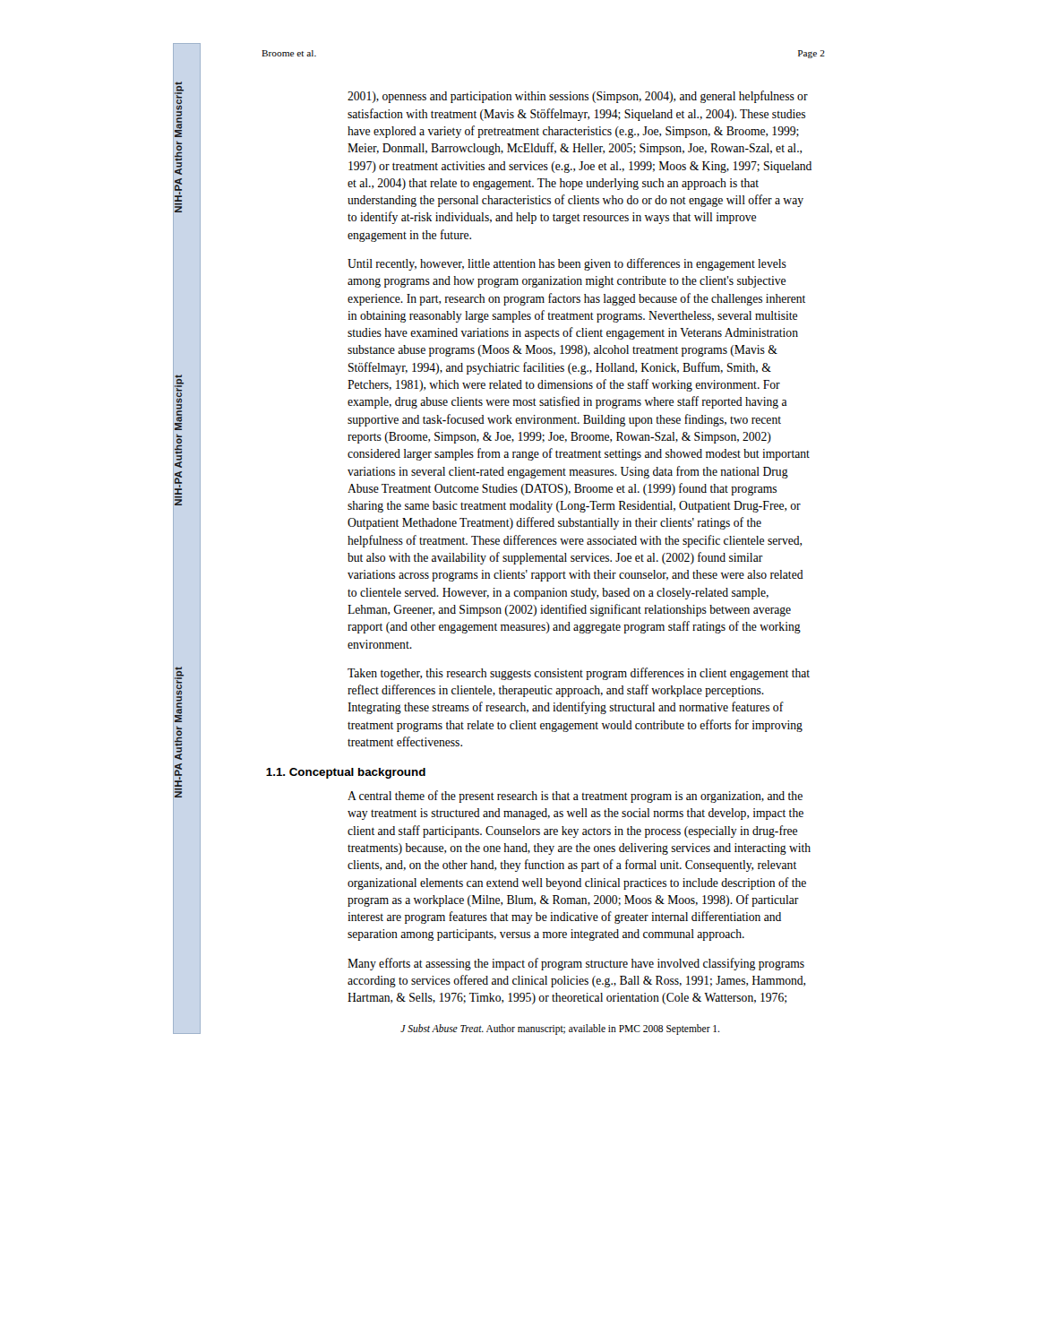NIH-PA Author Manuscript
NIH-PA Author Manuscript
NIH-PA Author Manuscript
Broome et al. Page 2
2001), openness and participation within sessions (Simpson, 2004), and general helpfulness or satisfaction with treatment (Mavis & Stöffelmayr, 1994; Siqueland et al., 2004). These studies have explored a variety of pretreatment characteristics (e.g., Joe, Simpson, & Broome, 1999; Meier, Donmall, Barrowclough, McElduff, & Heller, 2005; Simpson, Joe, Rowan-Szal, et al., 1997) or treatment activities and services (e.g., Joe et al., 1999; Moos & King, 1997; Siqueland et al., 2004) that relate to engagement. The hope underlying such an approach is that understanding the personal characteristics of clients who do or do not engage will offer a way to identify at-risk individuals, and help to target resources in ways that will improve engagement in the future.
Until recently, however, little attention has been given to differences in engagement levels among programs and how program organization might contribute to the client's subjective experience. In part, research on program factors has lagged because of the challenges inherent in obtaining reasonably large samples of treatment programs. Nevertheless, several multisite studies have examined variations in aspects of client engagement in Veterans Administration substance abuse programs (Moos & Moos, 1998), alcohol treatment programs (Mavis & Stöffelmayr, 1994), and psychiatric facilities (e.g., Holland, Konick, Buffum, Smith, & Petchers, 1981), which were related to dimensions of the staff working environment. For example, drug abuse clients were most satisfied in programs where staff reported having a supportive and task-focused work environment. Building upon these findings, two recent reports (Broome, Simpson, & Joe, 1999; Joe, Broome, Rowan-Szal, & Simpson, 2002) considered larger samples from a range of treatment settings and showed modest but important variations in several client-rated engagement measures. Using data from the national Drug Abuse Treatment Outcome Studies (DATOS), Broome et al. (1999) found that programs sharing the same basic treatment modality (Long-Term Residential, Outpatient Drug-Free, or Outpatient Methadone Treatment) differed substantially in their clients' ratings of the helpfulness of treatment. These differences were associated with the specific clientele served, but also with the availability of supplemental services. Joe et al. (2002) found similar variations across programs in clients' rapport with their counselor, and these were also related to clientele served. However, in a companion study, based on a closely-related sample, Lehman, Greener, and Simpson (2002) identified significant relationships between average rapport (and other engagement measures) and aggregate program staff ratings of the working environment.
Taken together, this research suggests consistent program differences in client engagement that reflect differences in clientele, therapeutic approach, and staff workplace perceptions. Integrating these streams of research, and identifying structural and normative features of treatment programs that relate to client engagement would contribute to efforts for improving treatment effectiveness.
1.1. Conceptual background
A central theme of the present research is that a treatment program is an organization, and the way treatment is structured and managed, as well as the social norms that develop, impact the client and staff participants. Counselors are key actors in the process (especially in drug-free treatments) because, on the one hand, they are the ones delivering services and interacting with clients, and, on the other hand, they function as part of a formal unit. Consequently, relevant organizational elements can extend well beyond clinical practices to include description of the program as a workplace (Milne, Blum, & Roman, 2000; Moos & Moos, 1998). Of particular interest are program features that may be indicative of greater internal differentiation and separation among participants, versus a more integrated and communal approach.
Many efforts at assessing the impact of program structure have involved classifying programs according to services offered and clinical policies (e.g., Ball & Ross, 1991; James, Hammond, Hartman, & Sells, 1976; Timko, 1995) or theoretical orientation (Cole & Watterson, 1976;
J Subst Abuse Treat. Author manuscript; available in PMC 2008 September 1.